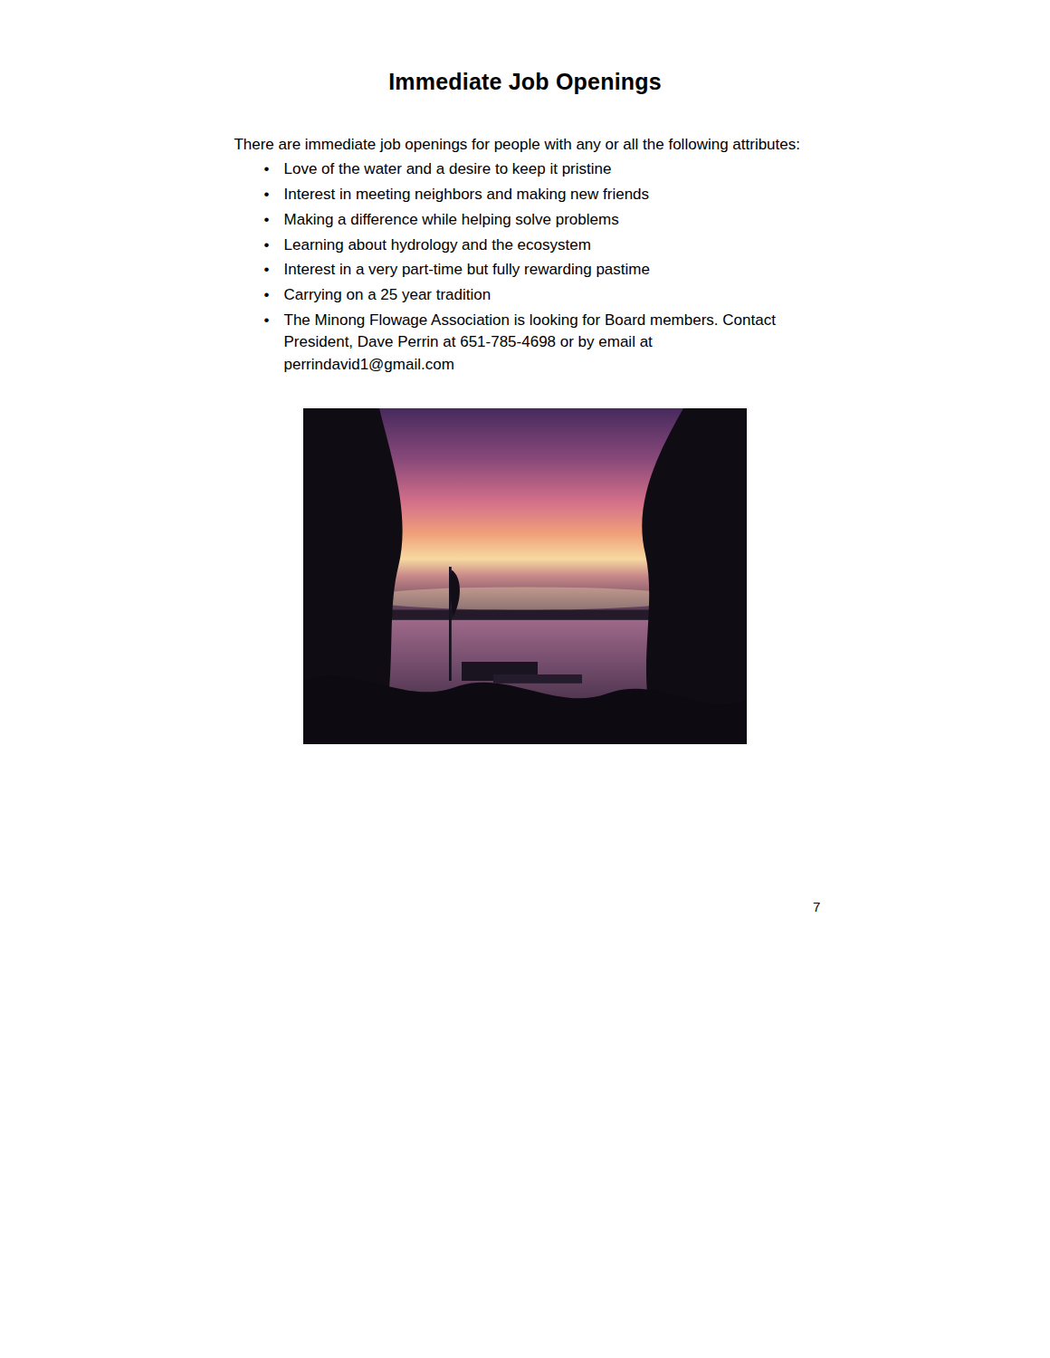Immediate Job Openings
There are immediate job openings for people with any or all the following attributes:
Love of the water and a desire to keep it pristine
Interest in meeting neighbors and making new friends
Making a difference while helping solve problems
Learning about hydrology and the ecosystem
Interest in a very part-time but fully rewarding pastime
Carrying on a 25 year tradition
The Minong Flowage Association is looking for Board members. Contact President, Dave Perrin at 651-785-4698 or by email at perrindavid1@gmail.com
7